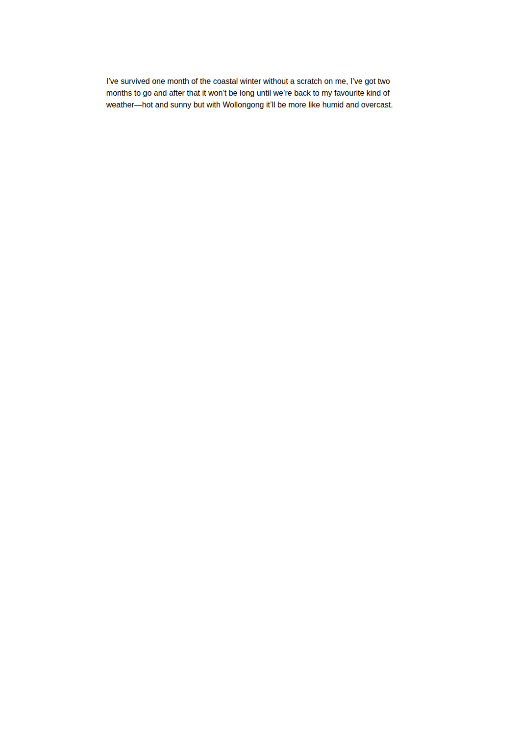I’ve survived one month of the coastal winter without a scratch on me, I’ve got two months to go and after that it won’t be long until we’re back to my favourite kind of weather—hot and sunny but with Wollongong it’ll be more like humid and overcast.